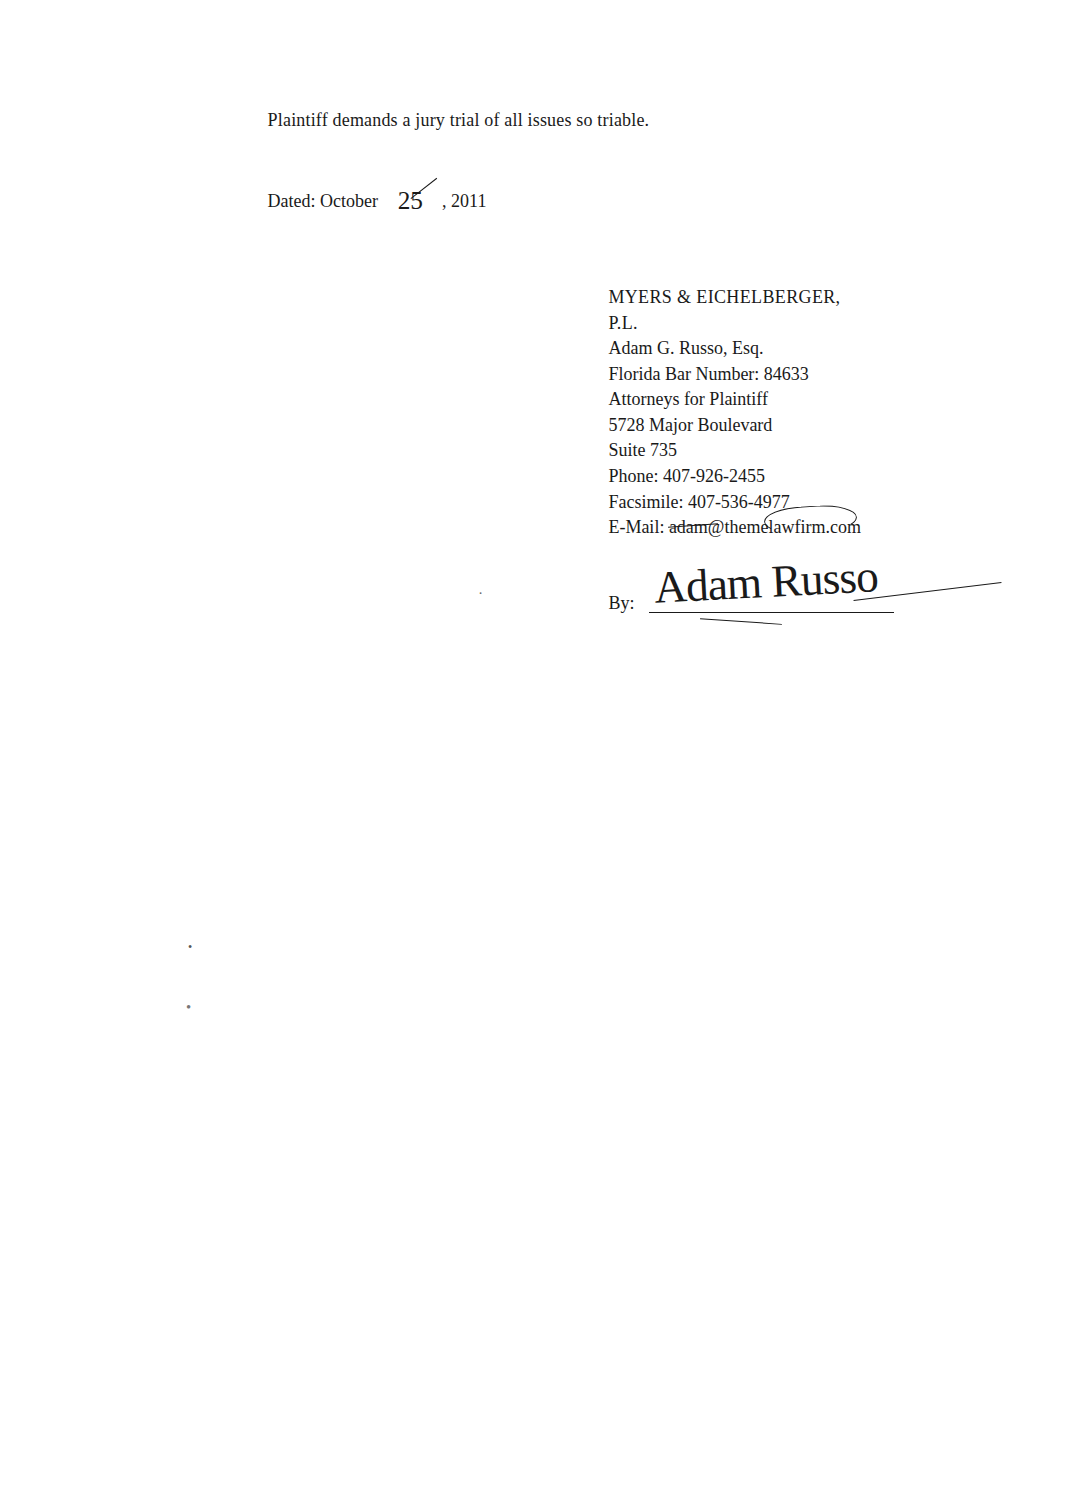Plaintiff demands a jury trial of all issues so triable.
Dated: October 25, 2011
MYERS & EICHELBERGER, P.L.
Adam G. Russo, Esq.
Florida Bar Number: 84633
Attorneys for Plaintiff
5728 Major Boulevard
Suite 735
Phone: 407-926-2455
Facsimile: 407-536-4977
E-Mail: adam@themelawfirm.com
By: Adam Russo
.
•
•